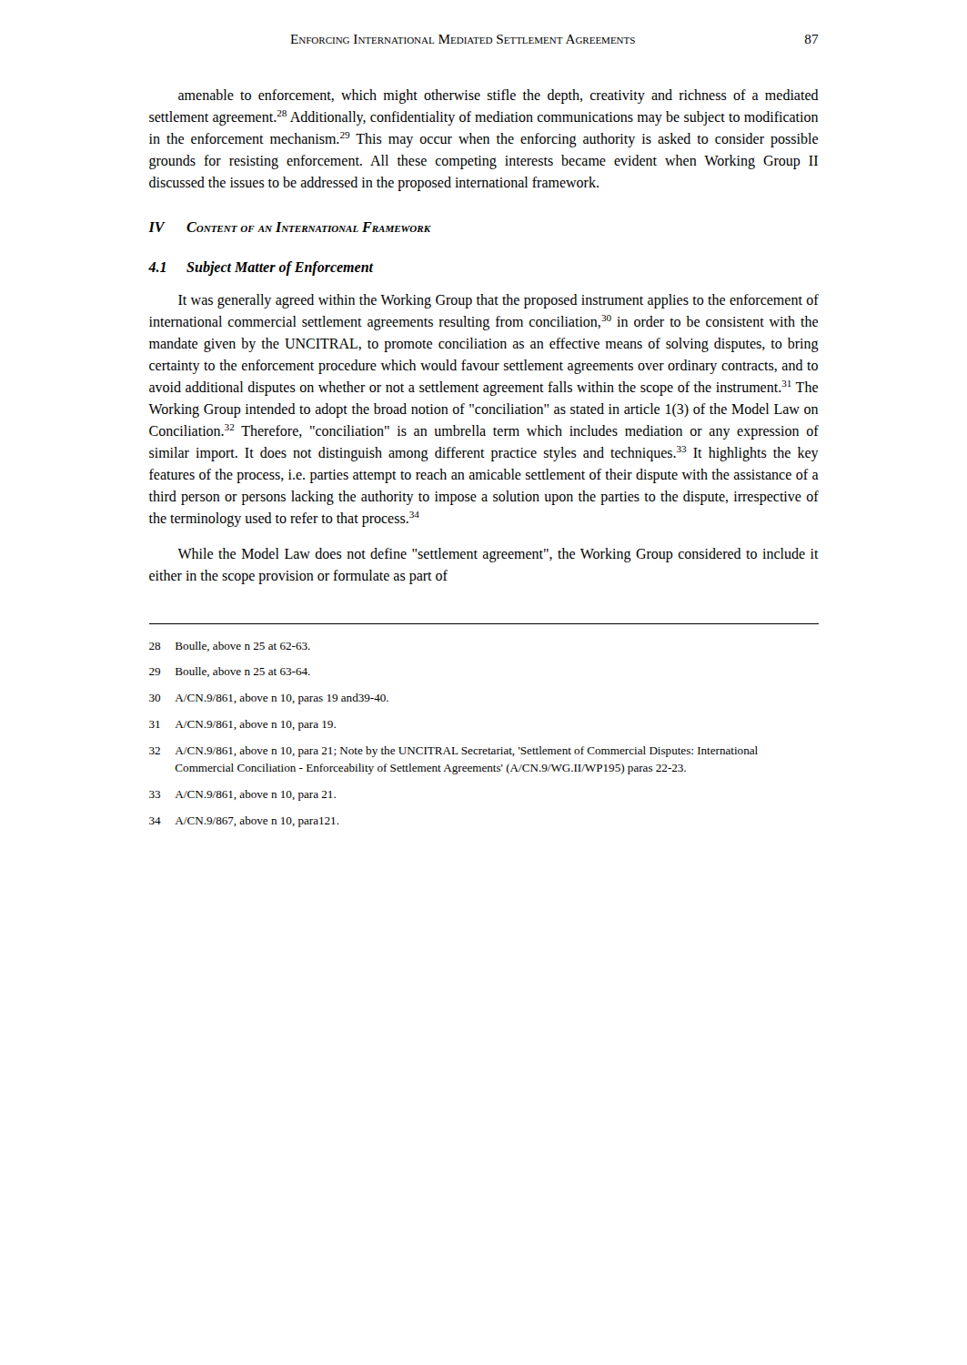Enforcing International Mediated Settlement Agreements 87
amenable to enforcement, which might otherwise stifle the depth, creativity and richness of a mediated settlement agreement.28 Additionally, confidentiality of mediation communications may be subject to modification in the enforcement mechanism.29 This may occur when the enforcing authority is asked to consider possible grounds for resisting enforcement. All these competing interests became evident when Working Group II discussed the issues to be addressed in the proposed international framework.
IVContent of an International Framework
4.1 Subject Matter of Enforcement
It was generally agreed within the Working Group that the proposed instrument applies to the enforcement of international commercial settlement agreements resulting from conciliation,30 in order to be consistent with the mandate given by the UNCITRAL, to promote conciliation as an effective means of solving disputes, to bring certainty to the enforcement procedure which would favour settlement agreements over ordinary contracts, and to avoid additional disputes on whether or not a settlement agreement falls within the scope of the instrument.31 The Working Group intended to adopt the broad notion of "conciliation" as stated in article 1(3) of the Model Law on Conciliation.32 Therefore, "conciliation" is an umbrella term which includes mediation or any expression of similar import. It does not distinguish among different practice styles and techniques.33 It highlights the key features of the process, i.e. parties attempt to reach an amicable settlement of their dispute with the assistance of a third person or persons lacking the authority to impose a solution upon the parties to the dispute, irrespective of the terminology used to refer to that process.34
While the Model Law does not define "settlement agreement", the Working Group considered to include it either in the scope provision or formulate as part of
28 Boulle, above n 25 at 62-63.
29 Boulle, above n 25 at 63-64.
30 A/CN.9/861, above n 10, paras 19 and39-40.
31 A/CN.9/861, above n 10, para 19.
32 A/CN.9/861, above n 10, para 21; Note by the UNCITRAL Secretariat, 'Settlement of Commercial Disputes: International Commercial Conciliation - Enforceability of Settlement Agreements' (A/CN.9/WG.II/WP195) paras 22-23.
33 A/CN.9/861, above n 10, para 21.
34 A/CN.9/867, above n 10, para121.